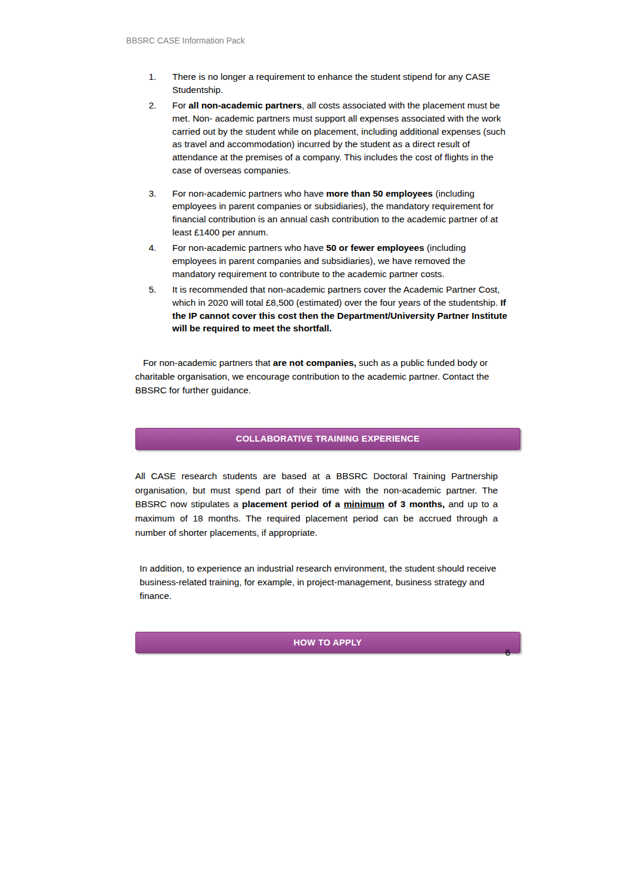BBSRC CASE Information Pack
There is no longer a requirement to enhance the student stipend for any CASE Studentship.
For all non-academic partners, all costs associated with the placement must be met. Non- academic partners must support all expenses associated with the work carried out by the student while on placement, including additional expenses (such as travel and accommodation) incurred by the student as a direct result of attendance at the premises of a company. This includes the cost of flights in the case of overseas companies.
For non-academic partners who have more than 50 employees (including employees in parent companies or subsidiaries), the mandatory requirement for financial contribution is an annual cash contribution to the academic partner of at least £1400 per annum.
For non-academic partners who have 50 or fewer employees (including employees in parent companies and subsidiaries), we have removed the mandatory requirement to contribute to the academic partner costs.
It is recommended that non-academic partners cover the Academic Partner Cost, which in 2020 will total £8,500 (estimated) over the four years of the studentship. If the IP cannot cover this cost then the Department/University Partner Institute will be required to meet the shortfall.
For non-academic partners that are not companies, such as a public funded body or charitable organisation, we encourage contribution to the academic partner. Contact the BBSRC for further guidance.
COLLABORATIVE TRAINING EXPERIENCE
All CASE research students are based at a BBSRC Doctoral Training Partnership organisation, but must spend part of their time with the non-academic partner. The BBSRC now stipulates a placement period of a minimum of 3 months, and up to a maximum of 18 months. The required placement period can be accrued through a number of shorter placements, if appropriate.
In addition, to experience an industrial research environment, the student should receive business-related training, for example, in project-management, business strategy and finance.
HOW TO APPLY
6